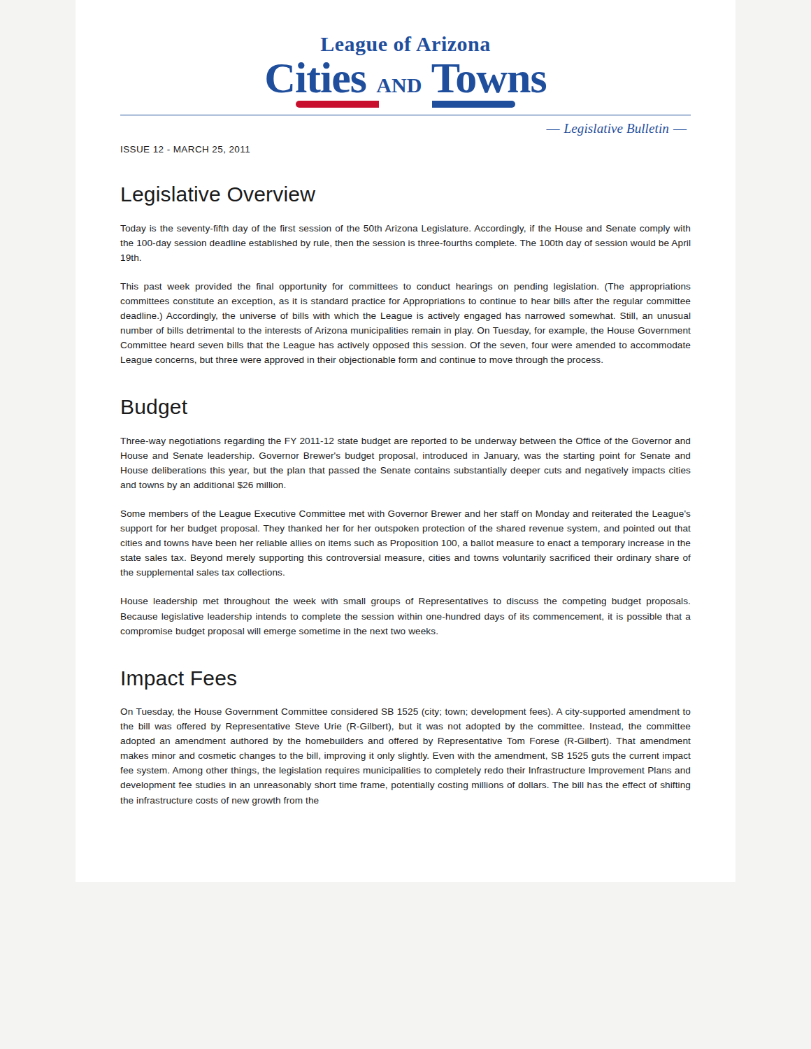League of Arizona
Cities AND Towns
Legislative Bulletin
ISSUE 12 - MARCH 25, 2011
Legislative Overview
Today is the seventy-fifth day of the first session of the 50th Arizona Legislature. Accordingly, if the House and Senate comply with the 100-day session deadline established by rule, then the session is three-fourths complete. The 100th day of session would be April 19th.
This past week provided the final opportunity for committees to conduct hearings on pending legislation. (The appropriations committees constitute an exception, as it is standard practice for Appropriations to continue to hear bills after the regular committee deadline.) Accordingly, the universe of bills with which the League is actively engaged has narrowed somewhat. Still, an unusual number of bills detrimental to the interests of Arizona municipalities remain in play. On Tuesday, for example, the House Government Committee heard seven bills that the League has actively opposed this session. Of the seven, four were amended to accommodate League concerns, but three were approved in their objectionable form and continue to move through the process.
Budget
Three-way negotiations regarding the FY 2011-12 state budget are reported to be underway between the Office of the Governor and House and Senate leadership. Governor Brewer's budget proposal, introduced in January, was the starting point for Senate and House deliberations this year, but the plan that passed the Senate contains substantially deeper cuts and negatively impacts cities and towns by an additional $26 million.
Some members of the League Executive Committee met with Governor Brewer and her staff on Monday and reiterated the League's support for her budget proposal. They thanked her for her outspoken protection of the shared revenue system, and pointed out that cities and towns have been her reliable allies on items such as Proposition 100, a ballot measure to enact a temporary increase in the state sales tax. Beyond merely supporting this controversial measure, cities and towns voluntarily sacrificed their ordinary share of the supplemental sales tax collections.
House leadership met throughout the week with small groups of Representatives to discuss the competing budget proposals. Because legislative leadership intends to complete the session within one-hundred days of its commencement, it is possible that a compromise budget proposal will emerge sometime in the next two weeks.
Impact Fees
On Tuesday, the House Government Committee considered SB 1525 (city; town; development fees). A city-supported amendment to the bill was offered by Representative Steve Urie (R-Gilbert), but it was not adopted by the committee. Instead, the committee adopted an amendment authored by the homebuilders and offered by Representative Tom Forese (R-Gilbert). That amendment makes minor and cosmetic changes to the bill, improving it only slightly. Even with the amendment, SB 1525 guts the current impact fee system. Among other things, the legislation requires municipalities to completely redo their Infrastructure Improvement Plans and development fee studies in an unreasonably short time frame, potentially costing millions of dollars. The bill has the effect of shifting the infrastructure costs of new growth from the